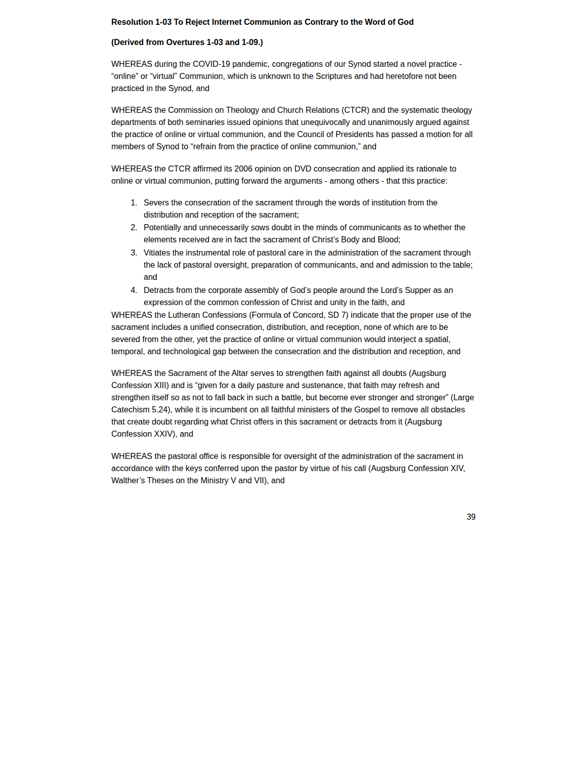Resolution 1-03 To Reject Internet Communion as Contrary to the Word of God
(Derived from Overtures 1-03 and 1-09.)
WHEREAS during the COVID-19 pandemic, congregations of our Synod started a novel practice - “online” or “virtual” Communion, which is unknown to the Scriptures and had heretofore not been practiced in the Synod, and
WHEREAS the Commission on Theology and Church Relations (CTCR) and the systematic theology departments of both seminaries issued opinions that unequivocally and unanimously argued against the practice of online or virtual communion, and the Council of Presidents has passed a motion for all members of Synod to “refrain from the practice of online communion,” and
WHEREAS the CTCR affirmed its 2006 opinion on DVD consecration and applied its rationale to online or virtual communion, putting forward the arguments - among others - that this practice:
Severs the consecration of the sacrament through the words of institution from the distribution and reception of the sacrament;
Potentially and unnecessarily sows doubt in the minds of communicants as to whether the elements received are in fact the sacrament of Christ’s Body and Blood;
Vitiates the instrumental role of pastoral care in the administration of the sacrament through the lack of pastoral oversight, preparation of communicants, and and admission to the table; and
Detracts from the corporate assembly of God’s people around the Lord’s Supper as an expression of the common confession of Christ and unity in the faith, and
WHEREAS the Lutheran Confessions (Formula of Concord, SD 7) indicate that the proper use of the sacrament includes a unified consecration, distribution, and reception, none of which are to be severed from the other, yet the practice of online or virtual communion would interject a spatial, temporal, and technological gap between the consecration and the distribution and reception, and
WHEREAS the Sacrament of the Altar serves to strengthen faith against all doubts (Augsburg Confession XIII) and is “given for a daily pasture and sustenance, that faith may refresh and strengthen itself so as not to fall back in such a battle, but become ever stronger and stronger” (Large Catechism 5.24), while it is incumbent on all faithful ministers of the Gospel to remove all obstacles that create doubt regarding what Christ offers in this sacrament or detracts from it (Augsburg Confession XXIV), and
WHEREAS the pastoral office is responsible for oversight of the administration of the sacrament in accordance with the keys conferred upon the pastor by virtue of his call (Augsburg Confession XIV, Walther’s Theses on the Ministry V and VII), and
39